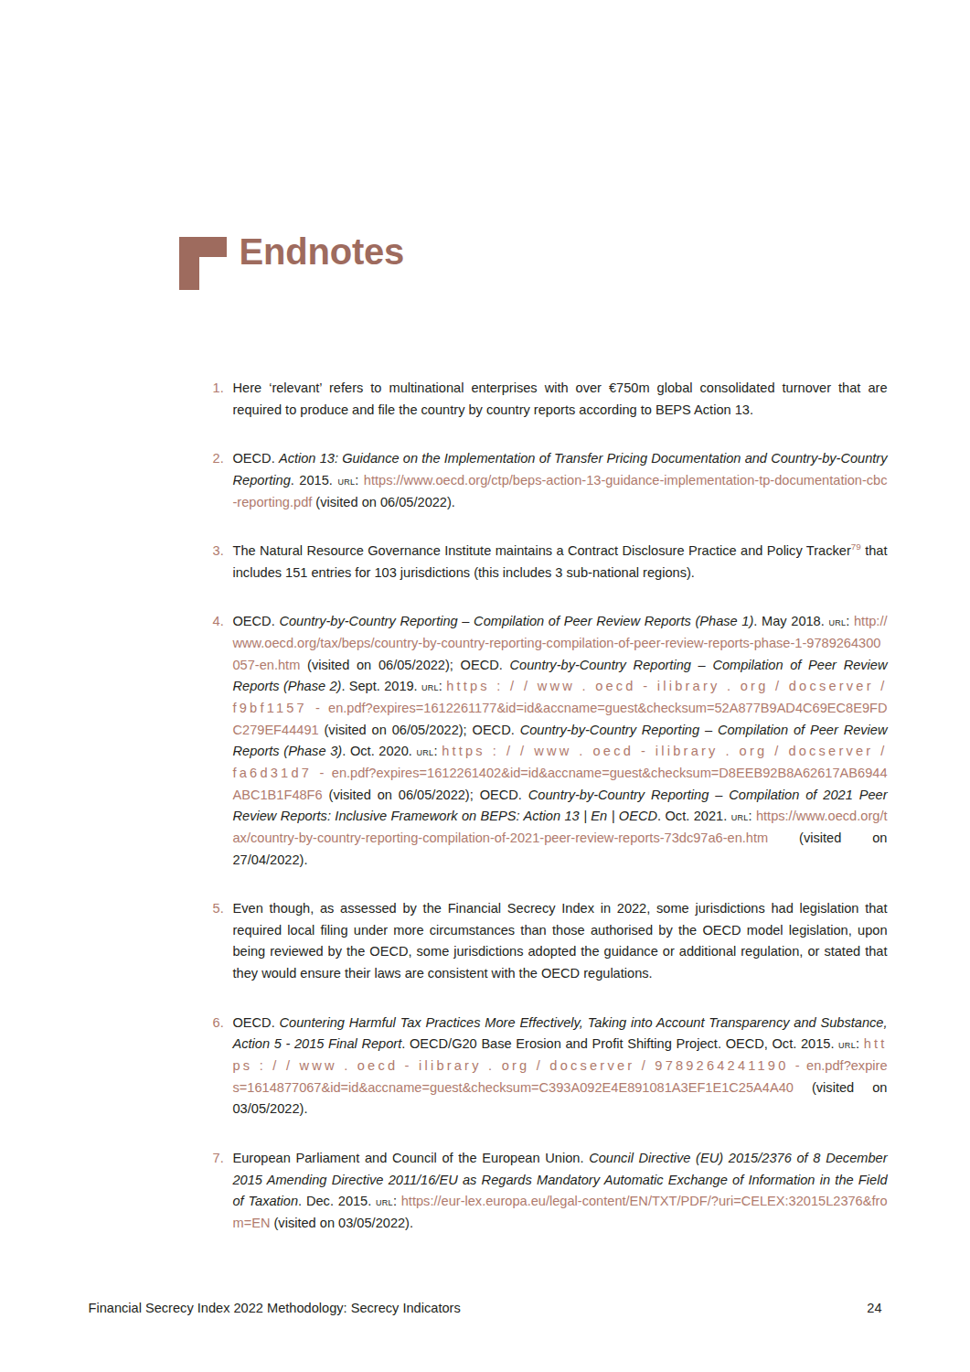Endnotes
Here ‘relevant’ refers to multinational enterprises with over €750m global consolidated turnover that are required to produce and file the country by country reports according to BEPS Action 13.
OECD. Action 13: Guidance on the Implementation of Transfer Pricing Documentation and Country-by-Country Reporting. 2015. url: https://www.oecd.org/ctp/beps-action-13-guidance-implementation-tp-documentation-cbc-reporting.pdf (visited on 06/05/2022).
The Natural Resource Governance Institute maintains a Contract Disclosure Practice and Policy Tracker79 that includes 151 entries for 103 jurisdictions (this includes 3 sub-national regions).
OECD. Country-by-Country Reporting – Compilation of Peer Review Reports (Phase 1). May 2018. url: http://www.oecd.org/tax/beps/country-by-country-reporting-compilation-of-peer-review-reports-phase-1-9789264300057-en.htm (visited on 06/05/2022); OECD. Country-by-Country Reporting – Compilation of Peer Review Reports (Phase 2). Sept. 2019. url: https : / / www . oecd - ilibrary . org / docserver / f9bf1157 - en.pdf?expires=1612261177&id=id&accname=guest&checksum=52A877B9AD4C69EC8E9FDC279EF44491 (visited on 06/05/2022); OECD. Country-by-Country Reporting – Compilation of Peer Review Reports (Phase 3). Oct. 2020. url: https : / / www . oecd - ilibrary . org / docserver / fa6d31d7 - en.pdf?expires=1612261402&id=id&accname=guest&checksum=D8EEB92B8A62617AB6944ABC1B1F48F6 (visited on 06/05/2022); OECD. Country-by-Country Reporting – Compilation of 2021 Peer Review Reports: Inclusive Framework on BEPS: Action 13 | En | OECD. Oct. 2021. url: https://www.oecd.org/tax/country-by-country-reporting-compilation-of-2021-peer-review-reports-73dc97a6-en.htm (visited on 27/04/2022).
Even though, as assessed by the Financial Secrecy Index in 2022, some jurisdictions had legislation that required local filing under more circumstances than those authorised by the OECD model legislation, upon being reviewed by the OECD, some jurisdictions adopted the guidance or additional regulation, or stated that they would ensure their laws are consistent with the OECD regulations.
OECD. Countering Harmful Tax Practices More Effectively, Taking into Account Transparency and Substance, Action 5 - 2015 Final Report. OECD/G20 Base Erosion and Profit Shifting Project. OECD, Oct. 2015. url: https : / / www . oecd - ilibrary . org / docserver / 9789264241190 - en.pdf?expires=1614877067&id=id&accname=guest&checksum=C393A092E4E891081A3EF1E1C25A4A40 (visited on 03/05/2022).
European Parliament and Council of the European Union. Council Directive (EU) 2015/2376 of 8 December 2015 Amending Directive 2011/16/EU as Regards Mandatory Automatic Exchange of Information in the Field of Taxation. Dec. 2015. url: https://eur-lex.europa.eu/legal-content/EN/TXT/PDF/?uri=CELEX:32015L2376&from=EN (visited on 03/05/2022).
Financial Secrecy Index 2022 Methodology: Secrecy Indicators
24